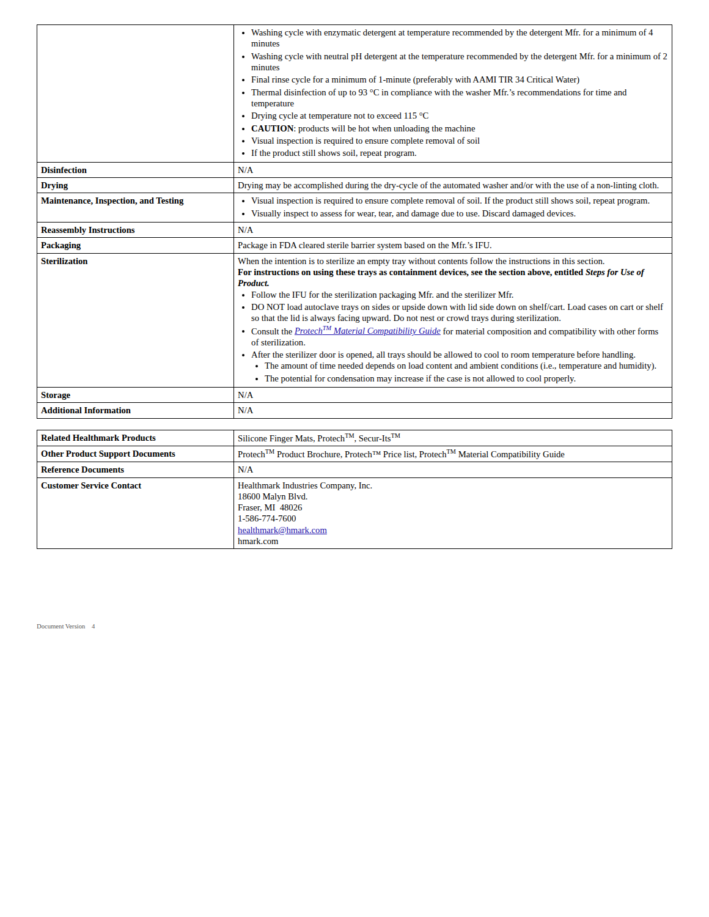| | Washing cycle with enzymatic detergent at temperature recommended by the detergent Mfr. for a minimum of 4 minutes Washing cycle with neutral pH detergent at the temperature recommended by the detergent Mfr. for a minimum of 2 minutes Final rinse cycle for a minimum of 1-minute (preferably with AAMI TIR 34 Critical Water) Thermal disinfection of up to 93 °C in compliance with the washer Mfr.’s recommendations for time and temperature Drying cycle at temperature not to exceed 115 °C CAUTION : products will be hot when unloading the machine Visual inspection is required to ensure complete removal of soil If the product still shows soil, repeat program. |
| Disinfection | N/A |
| Drying | Drying may be accomplished during the dry-cycle of the automated washer and/or with the use of a non-linting cloth. |
| Maintenance, Inspection, and Testing | Visual inspection is required to ensure complete removal of soil. If the product still shows soil, repeat program. Visually inspect to assess for wear, tear, and damage due to use. Discard damaged devices. |
| Reassembly Instructions | N/A |
| Packaging | Package in FDA cleared sterile barrier system based on the Mfr.’s IFU. |
| Sterilization | When the intention is to sterilize an empty tray without contents follow the instructions in this section. For instructions on using these trays as containment devices, see the section above, entitled Steps for Use of Product. Follow the IFU for the sterilization packaging Mfr. and the sterilizer Mfr. DO NOT load autoclave trays on sides or upside down with lid side down on shelf/cart. Load cases on cart or shelf so that the lid is always facing upward. Do not nest or crowd trays during sterilization. Consult the Protech TM Material Compatibility Guide for material composition and compatibility with other forms of sterilization. After the sterilizer door is opened, all trays should be allowed to cool to room temperature before handling. The amount of time needed depends on load content and ambient conditions (i.e., temperature and humidity). The potential for condensation may increase if the case is not allowed to cool properly. |
| Storage | N/A |
| Additional Information | N/A |
| Related Healthmark Products | Silicone Finger Mats, Protech TM , Secur-Its TM |
| Other Product Support Documents | Protech TM Product Brochure, Protech™ Price list, Protech TM Material Compatibility Guide |
| Reference Documents | N/A |
| Customer Service Contact | Healthmark Industries Company, Inc. 18600 Malyn Blvd. Fraser, MI 48026 1-586-774-7600 healthmark@hmark.com hmark.com |
Document Version 4